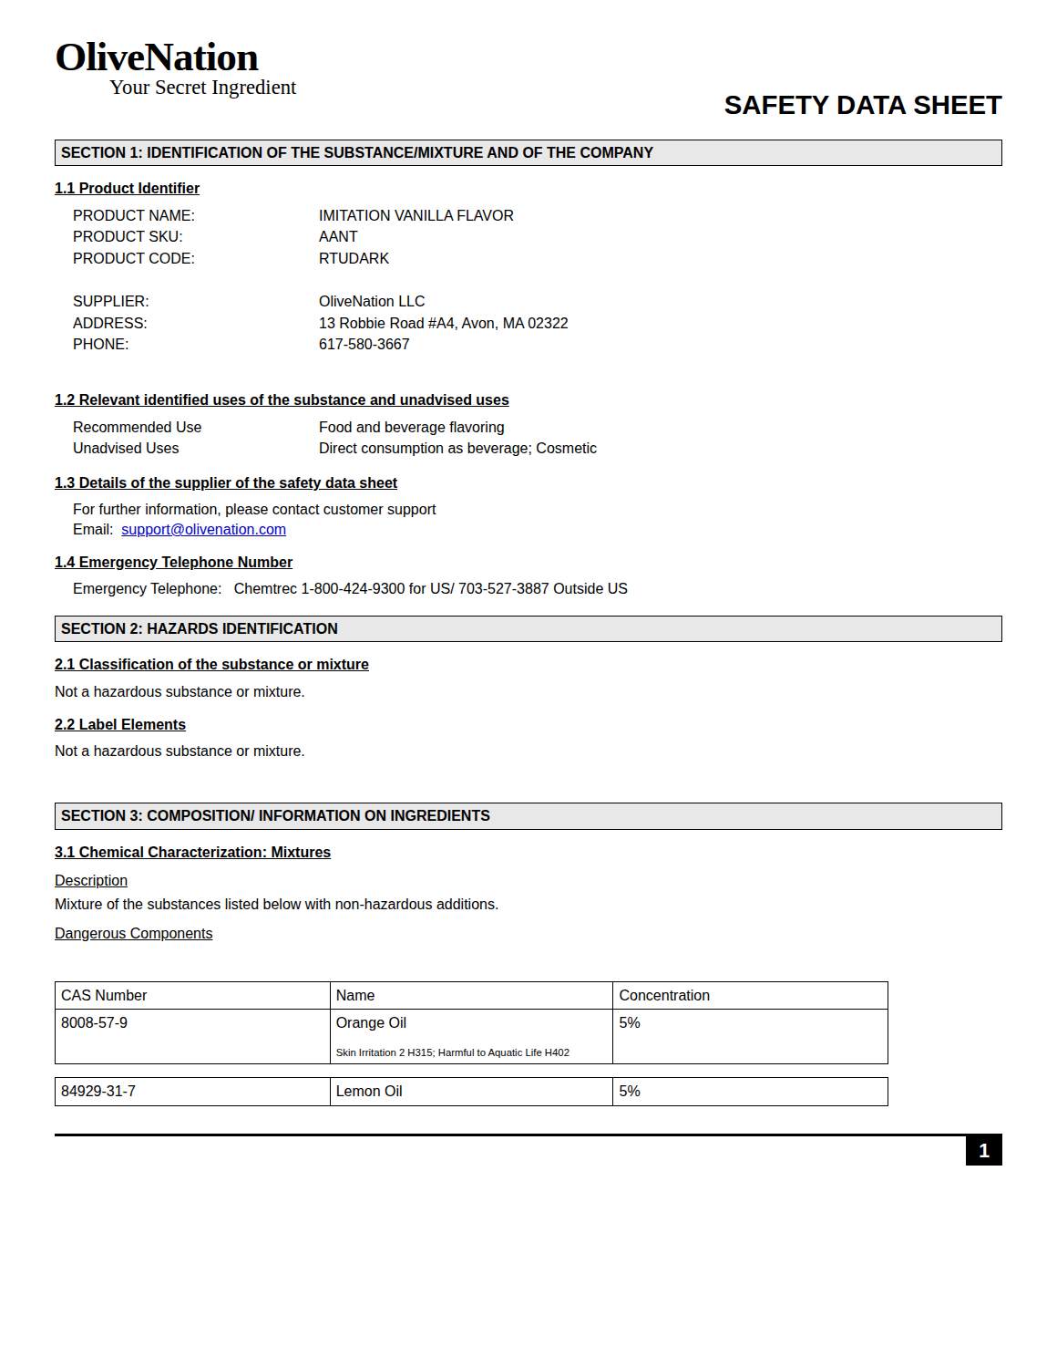OliveNation
Your Secret Ingredient
SAFETY DATA SHEET
SECTION 1: IDENTIFICATION OF THE SUBSTANCE/MIXTURE AND OF THE COMPANY
1.1 Product Identifier
| PRODUCT NAME: | IMITATION VANILLA FLAVOR |
| PRODUCT SKU: | AANT |
| PRODUCT CODE: | RTUDARK |
| SUPPLIER: | OliveNation LLC |
| ADDRESS: | 13 Robbie Road #A4, Avon, MA 02322 |
| PHONE: | 617-580-3667 |
1.2 Relevant identified uses of the substance and unadvised uses
| Recommended Use | Food and beverage flavoring |
| Unadvised Uses | Direct consumption as beverage; Cosmetic |
1.3 Details of the supplier of the safety data sheet
For further information, please contact customer support
Email: support@olivenation.com
1.4 Emergency Telephone Number
Emergency Telephone: Chemtrec 1-800-424-9300 for US/ 703-527-3887 Outside US
SECTION 2: HAZARDS IDENTIFICATION
2.1 Classification of the substance or mixture
Not a hazardous substance or mixture.
2.2 Label Elements
Not a hazardous substance or mixture.
SECTION 3: COMPOSITION/ INFORMATION ON INGREDIENTS
3.1 Chemical Characterization: Mixtures
Description
Mixture of the substances listed below with non-hazardous additions.
Dangerous Components
| CAS Number | Name | Concentration |
| 8008-57-9 | Orange Oil Skin Irritation 2 H315; Harmful to Aquatic Life H402 | 5% |
| 84929-31-7 | Lemon Oil | 5% |
1